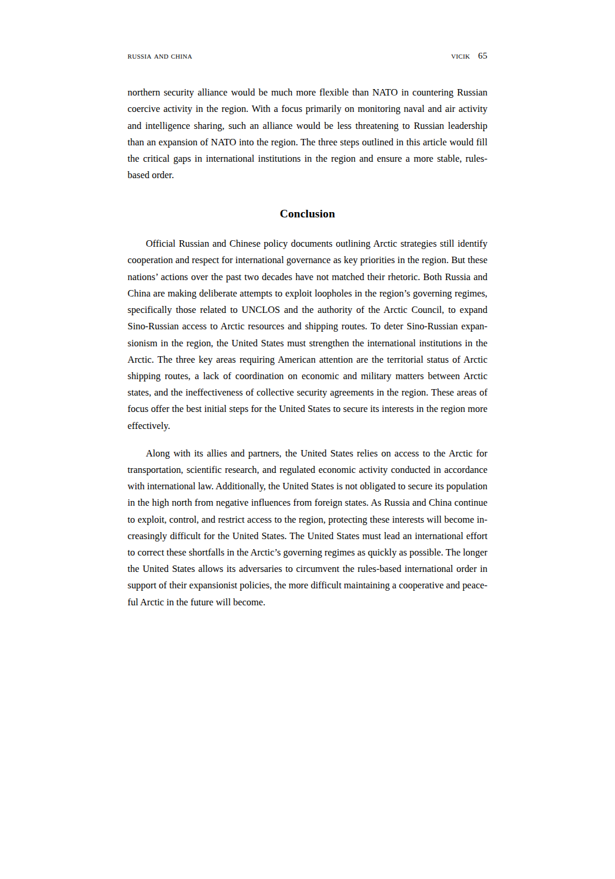Russia and China Vicik65
northern security alliance would be much more flexible than NATO in countering Russian coercive activity in the region. With a focus primarily on monitoring naval and air activity and intelligence sharing, such an alliance would be less threatening to Russian leadership than an expansion of NATO into the region. The three steps outlined in this article would fill the critical gaps in international institutions in the region and ensure a more stable, rules-based order.
Conclusion
Official Russian and Chinese policy documents outlining Arctic strategies still identify cooperation and respect for international governance as key priorities in the region. But these nations’ actions over the past two decades have not matched their rhetoric. Both Russia and China are making deliberate attempts to exploit loopholes in the region’s governing regimes, specifically those related to UNCLOS and the authority of the Arctic Council, to expand Sino-Russian access to Arctic resources and shipping routes. To deter Sino-Russian expansionism in the region, the United States must strengthen the international institutions in the Arctic. The three key areas requiring American attention are the territorial status of Arctic shipping routes, a lack of coordination on economic and military matters between Arctic states, and the ineffectiveness of collective security agreements in the region. These areas of focus offer the best initial steps for the United States to secure its interests in the region more effectively.
Along with its allies and partners, the United States relies on access to the Arctic for transportation, scientific research, and regulated economic activity conducted in accordance with international law. Additionally, the United States is not obligated to secure its population in the high north from negative influences from foreign states. As Russia and China continue to exploit, control, and restrict access to the region, protecting these interests will become increasingly difficult for the United States. The United States must lead an international effort to correct these shortfalls in the Arctic’s governing regimes as quickly as possible. The longer the United States allows its adversaries to circumvent the rules-based international order in support of their expansionist policies, the more difficult maintaining a cooperative and peaceful Arctic in the future will become.